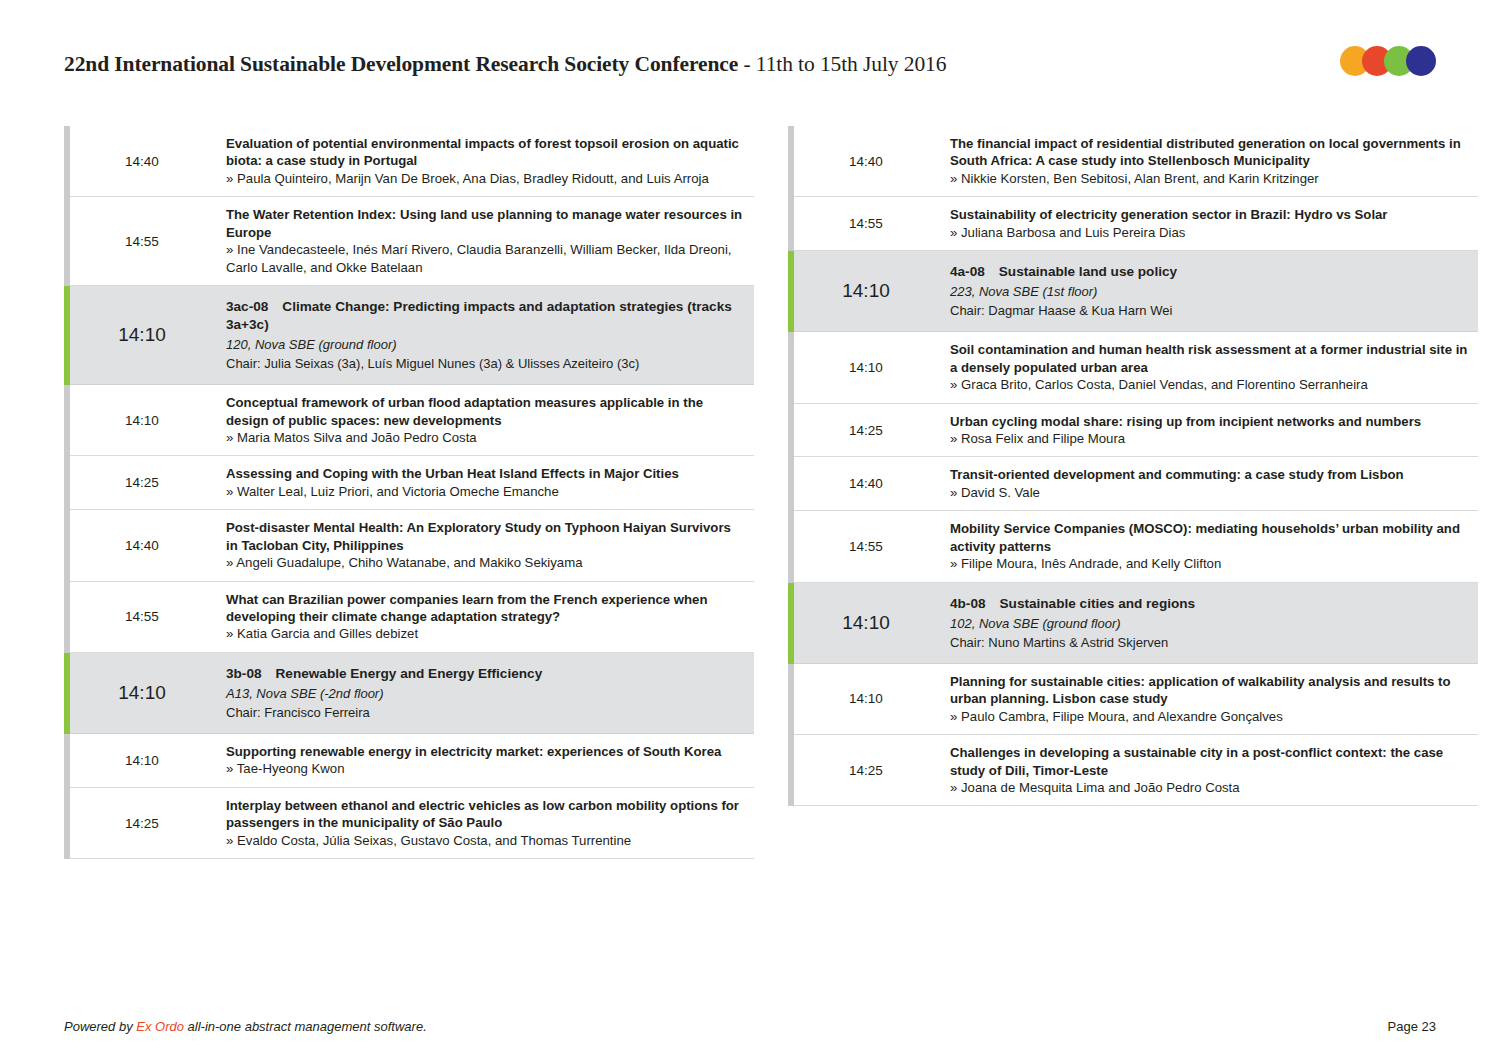22nd International Sustainable Development Research Society Conference - 11th to 15th July 2016
| 14:40 | Evaluation of potential environmental impacts of forest topsoil erosion on aquatic biota: a case study in Portugal » Paula Quinteiro, Marijn Van De Broek, Ana Dias, Bradley Ridoutt, and Luis Arroja |
| 14:55 | The Water Retention Index: Using land use planning to manage water resources in Europe » Ine Vandecasteele, Inés Marí Rivero, Claudia Baranzelli, William Becker, Ilda Dreoni, Carlo Lavalle, and Okke Batelaan |
| 14:10 | 3ac-08 Climate Change: Predicting impacts and adaptation strategies (tracks 3a+3c) 120, Nova SBE (ground floor) Chair: Julia Seixas (3a), Luís Miguel Nunes (3a) & Ulisses Azeiteiro (3c) |
| 14:10 | Conceptual framework of urban flood adaptation measures applicable in the design of public spaces: new developments » Maria Matos Silva and João Pedro Costa |
| 14:25 | Assessing and Coping with the Urban Heat Island Effects in Major Cities » Walter Leal, Luiz Priori, and Victoria Omeche Emanche |
| 14:40 | Post-disaster Mental Health: An Exploratory Study on Typhoon Haiyan Survivors in Tacloban City, Philippines » Angeli Guadalupe, Chiho Watanabe, and Makiko Sekiyama |
| 14:55 | What can Brazilian power companies learn from the French experience when developing their climate change adaptation strategy? » Katia Garcia and Gilles debizet |
| 14:10 | 3b-08 Renewable Energy and Energy Efficiency A13, Nova SBE (-2nd floor) Chair: Francisco Ferreira |
| 14:10 | Supporting renewable energy in electricity market: experiences of South Korea » Tae-Hyeong Kwon |
| 14:25 | Interplay between ethanol and electric vehicles as low carbon mobility options for passengers in the municipality of São Paulo » Evaldo Costa, Júlia Seixas, Gustavo Costa, and Thomas Turrentine |
| 14:40 | The financial impact of residential distributed generation on local governments in South Africa: A case study into Stellenbosch Municipality » Nikkie Korsten, Ben Sebitosi, Alan Brent, and Karin Kritzinger |
| 14:55 | Sustainability of electricity generation sector in Brazil: Hydro vs Solar » Juliana Barbosa and Luis Pereira Dias |
| 14:10 | 4a-08 Sustainable land use policy 223, Nova SBE (1st floor) Chair: Dagmar Haase & Kua Harn Wei |
| 14:10 | Soil contamination and human health risk assessment at a former industrial site in a densely populated urban area » Graca Brito, Carlos Costa, Daniel Vendas, and Florentino Serranheira |
| 14:25 | Urban cycling modal share: rising up from incipient networks and numbers » Rosa Felix and Filipe Moura |
| 14:40 | Transit-oriented development and commuting: a case study from Lisbon » David S. Vale |
| 14:55 | Mobility Service Companies (MOSCO): mediating households’ urban mobility and activity patterns » Filipe Moura, Inês Andrade, and Kelly Clifton |
| 14:10 | 4b-08 Sustainable cities and regions 102, Nova SBE (ground floor) Chair: Nuno Martins & Astrid Skjerven |
| 14:10 | Planning for sustainable cities: application of walkability analysis and results to urban planning. Lisbon case study » Paulo Cambra, Filipe Moura, and Alexandre Gonçalves |
| 14:25 | Challenges in developing a sustainable city in a post-conflict context: the case study of Dili, Timor-Leste » Joana de Mesquita Lima and João Pedro Costa |
Powered by Ex Ordo all-in-one abstract management software.
Page 23